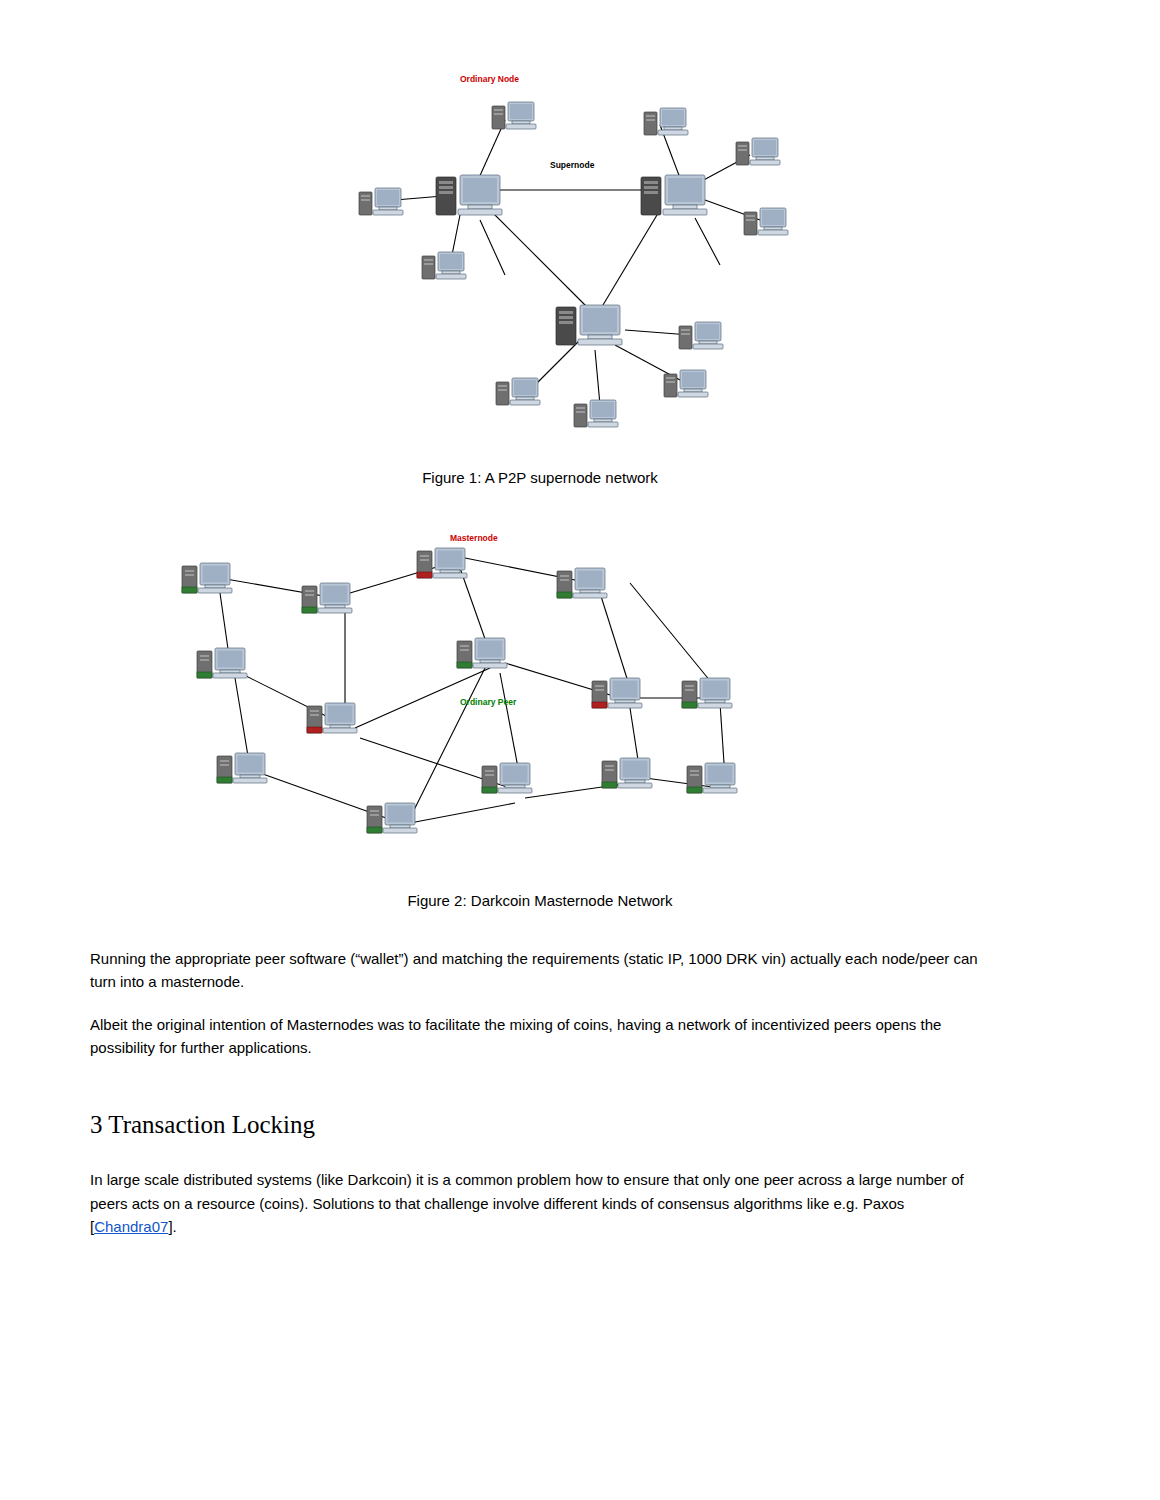Ordinary Node Supernode
Figure 1: A P2P supernode network
Masternode Ordinary Peer
Figure 2: Darkcoin Masternode Network
Running the appropriate peer software (“wallet”) and matching the requirements (static IP, 1000 DRK vin) actually each node/peer can turn into a masternode.
Albeit the original intention of Masternodes was to facilitate the mixing of coins, having a network of incentivized peers opens the possibility for further applications.
3 Transaction Locking
In large scale distributed systems (like Darkcoin) it is a common problem how to ensure that only one peer across a large number of peers acts on a resource (coins). Solutions to that challenge involve different kinds of consensus algorithms like e.g. Paxos [Chandra07].